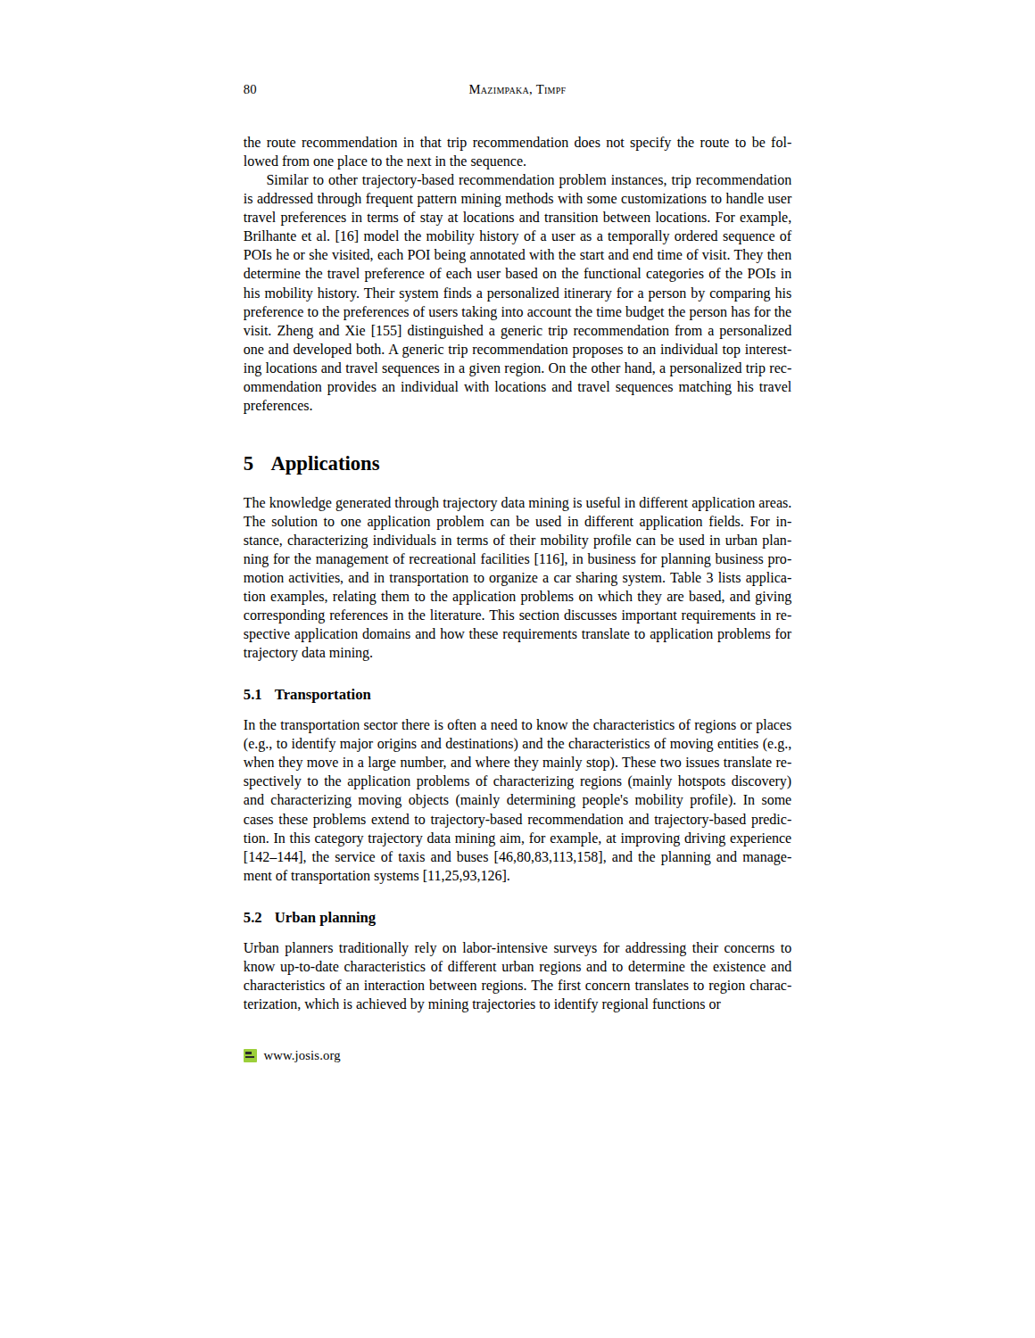80
Mazimpaka, Timpf
the route recommendation in that trip recommendation does not specify the route to be followed from one place to the next in the sequence.
Similar to other trajectory-based recommendation problem instances, trip recommendation is addressed through frequent pattern mining methods with some customizations to handle user travel preferences in terms of stay at locations and transition between locations. For example, Brilhante et al. [16] model the mobility history of a user as a temporally ordered sequence of POIs he or she visited, each POI being annotated with the start and end time of visit. They then determine the travel preference of each user based on the functional categories of the POIs in his mobility history. Their system finds a personalized itinerary for a person by comparing his preference to the preferences of users taking into account the time budget the person has for the visit. Zheng and Xie [155] distinguished a generic trip recommendation from a personalized one and developed both. A generic trip recommendation proposes to an individual top interesting locations and travel sequences in a given region. On the other hand, a personalized trip recommendation provides an individual with locations and travel sequences matching his travel preferences.
5 Applications
The knowledge generated through trajectory data mining is useful in different application areas. The solution to one application problem can be used in different application fields. For instance, characterizing individuals in terms of their mobility profile can be used in urban planning for the management of recreational facilities [116], in business for planning business promotion activities, and in transportation to organize a car sharing system. Table 3 lists application examples, relating them to the application problems on which they are based, and giving corresponding references in the literature. This section discusses important requirements in respective application domains and how these requirements translate to application problems for trajectory data mining.
5.1 Transportation
In the transportation sector there is often a need to know the characteristics of regions or places (e.g., to identify major origins and destinations) and the characteristics of moving entities (e.g., when they move in a large number, and where they mainly stop). These two issues translate respectively to the application problems of characterizing regions (mainly hotspots discovery) and characterizing moving objects (mainly determining people's mobility profile). In some cases these problems extend to trajectory-based recommendation and trajectory-based prediction. In this category trajectory data mining aim, for example, at improving driving experience [142–144], the service of taxis and buses [46,80,83,113,158], and the planning and management of transportation systems [11,25,93,126].
5.2 Urban planning
Urban planners traditionally rely on labor-intensive surveys for addressing their concerns to know up-to-date characteristics of different urban regions and to determine the existence and characteristics of an interaction between regions. The first concern translates to region characterization, which is achieved by mining trajectories to identify regional functions or
www.josis.org